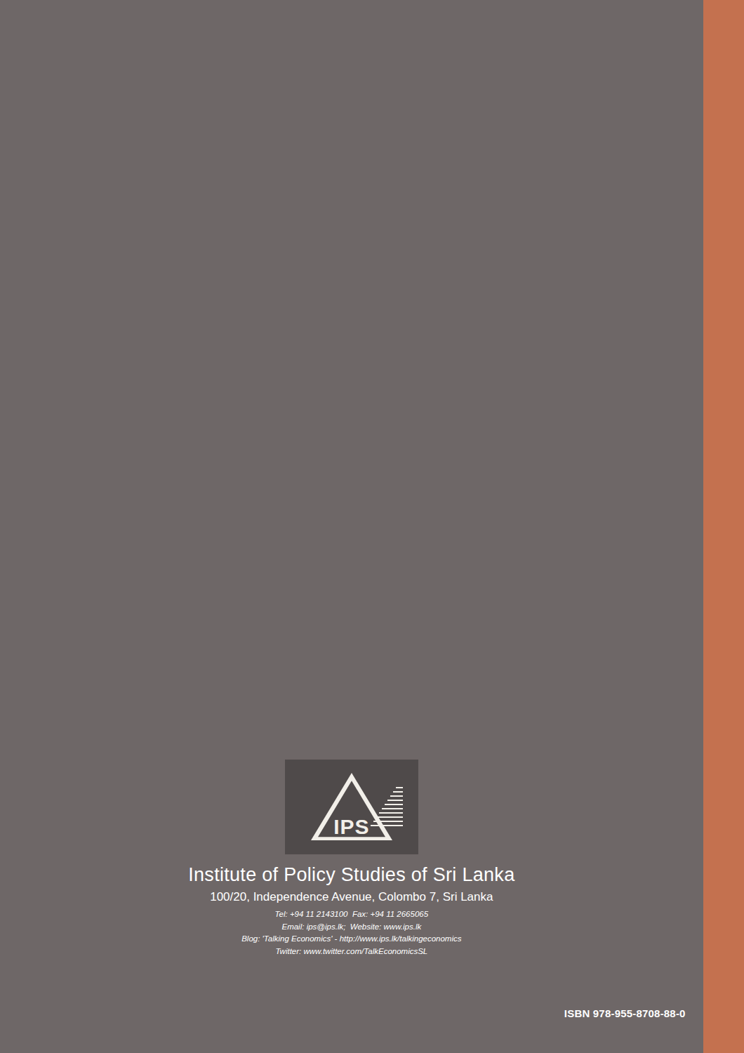IPS
Institute of Policy Studies of Sri Lanka
100/20, Independence Avenue, Colombo 7, Sri Lanka
Tel: +94 11 2143100 Fax: +94 11 2665065
Email: ips@ips.lk; Website: www.ips.lk
Blog: 'Talking Economics' - http://www.ips.lk/talkingeconomics
Twitter: www.twitter.com/TalkEconomicsSL
ISBN 978-955-8708-88-0